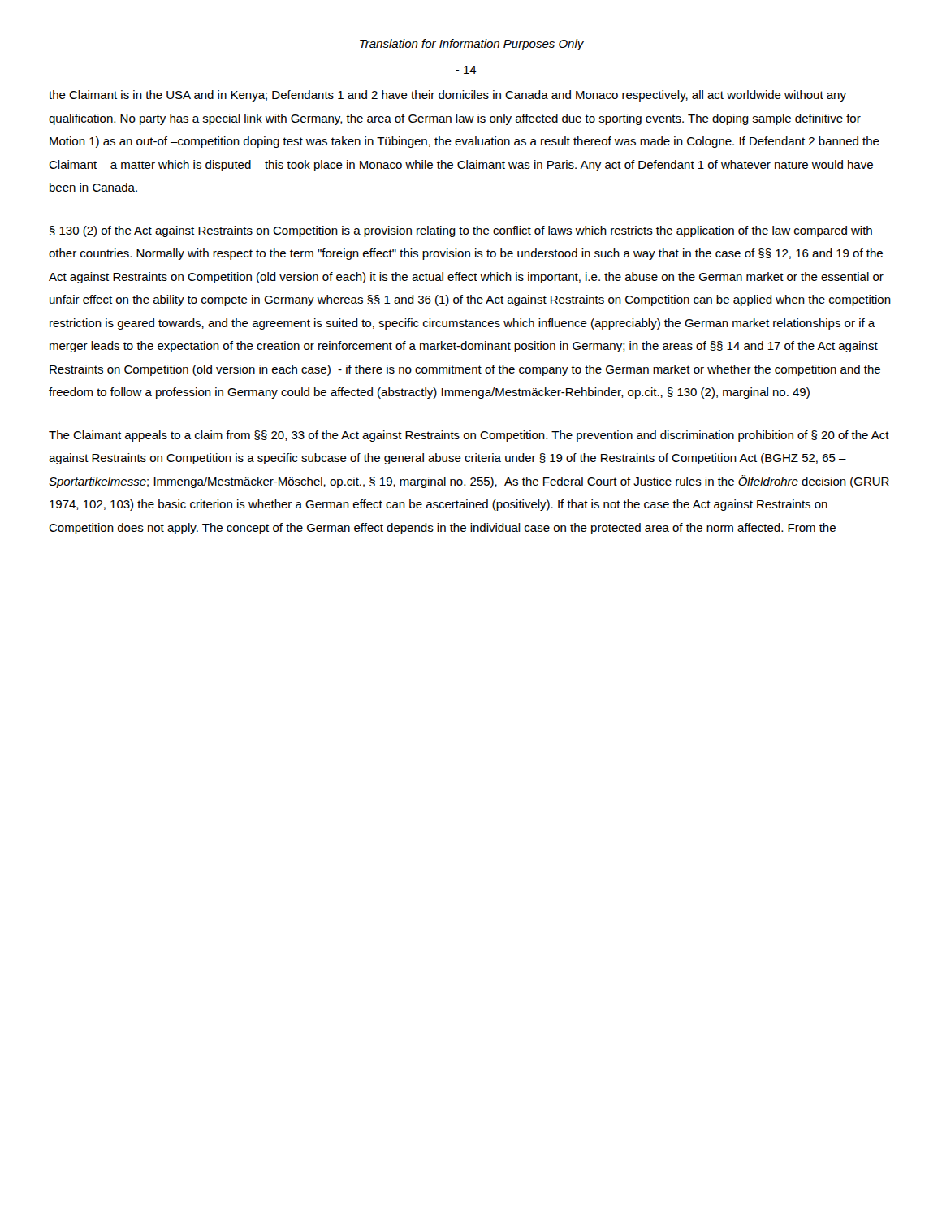Translation for Information Purposes Only
- 14 –
the Claimant is in the USA and in Kenya; Defendants 1 and 2 have their domiciles in Canada and Monaco respectively, all act worldwide without any qualification. No party has a special link with Germany, the area of German law is only affected due to sporting events. The doping sample definitive for Motion 1) as an out-of –competition doping test was taken in Tübingen, the evaluation as a result thereof was made in Cologne. If Defendant 2 banned the Claimant – a matter which is disputed – this took place in Monaco while the Claimant was in Paris. Any act of Defendant 1 of whatever nature would have been in Canada.
§ 130 (2) of the Act against Restraints on Competition is a provision relating to the conflict of laws which restricts the application of the law compared with other countries. Normally with respect to the term "foreign effect" this provision is to be understood in such a way that in the case of §§ 12, 16 and 19 of the Act against Restraints on Competition (old version of each) it is the actual effect which is important, i.e. the abuse on the German market or the essential or unfair effect on the ability to compete in Germany whereas §§ 1 and 36 (1) of the Act against Restraints on Competition can be applied when the competition restriction is geared towards, and the agreement is suited to, specific circumstances which influence (appreciably) the German market relationships or if a merger leads to the expectation of the creation or reinforcement of a market-dominant position in Germany; in the areas of §§ 14 and 17 of the Act against Restraints on Competition (old version in each case) - if there is no commitment of the company to the German market or whether the competition and the freedom to follow a profession in Germany could be affected (abstractly) Immenga/Mestmäcker-Rehbinder, op.cit., § 130 (2), marginal no. 49)
The Claimant appeals to a claim from §§ 20, 33 of the Act against Restraints on Competition. The prevention and discrimination prohibition of § 20 of the Act against Restraints on Competition is a specific subcase of the general abuse criteria under § 19 of the Restraints of Competition Act (BGHZ 52, 65 – Sportartikelmesse; Immenga/Mestmäcker-Möschel, op.cit., § 19, marginal no. 255), As the Federal Court of Justice rules in the Ölfeldrohre decision (GRUR 1974, 102, 103) the basic criterion is whether a German effect can be ascertained (positively). If that is not the case the Act against Restraints on Competition does not apply. The concept of the German effect depends in the individual case on the protected area of the norm affected. From the